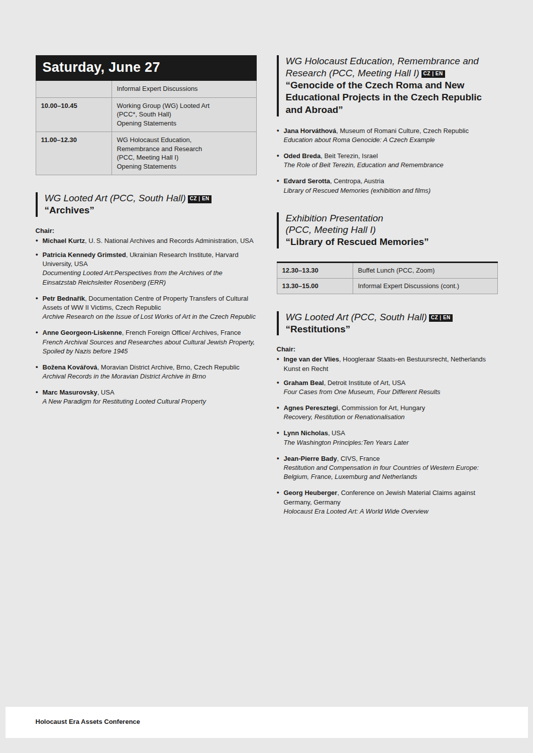Saturday, June 27
| | Informal Expert Discussions |
| 10.00–10.45 | Working Group (WG) Looted Art (PCC*, South Hall) Opening Statements |
| 11.00–12.30 | WG Holocaust Education, Remembrance and Research (PCC, Meeting Hall I) Opening Statements |
WG Looted Art (PCC, South Hall)CZ | EN
“Archives”
Chair:
Michael Kurtz, U. S. National Archives and Records Administration, USA
Patricia Kennedy Grimsted, Ukrainian Research Institute, Harvard University, USA Documenting Looted Art:Perspectives from the Archives of the Einsatzstab Reichsleiter Rosenberg (ERR)
Petr Bednařík, Documentation Centre of Property Transfers of Cultural Assets of WW II Victims, Czech Republic Archive Research on the Issue of Lost Works of Art in the Czech Republic
Anne Georgeon-Liskenne, French Foreign Office/ Archives, France French Archival Sources and Researches about Cultural Jewish Property, Spoiled by Nazis before 1945
Božena Kovářová, Moravian District Archive, Brno, Czech Republic Archival Records in the Moravian District Archive in Brno
Marc Masurovsky, USA A New Paradigm for Restituting Looted Cultural Property
WG Holocaust Education, Remembrance and Research (PCC, Meeting Hall I)CZ | EN
“Genocide of the Czech Roma and New Educational Projects in the Czech Republic and Abroad”
Jana Horváthová, Museum of Romani Culture, Czech Republic Education about Roma Genocide: A Czech Example
Oded Breda, Beit Terezin, Israel The Role of Beit Terezin, Education and Remembrance
Edvard Serotta, Centropa, Austria Library of Rescued Memories (exhibition and films)
Exhibition Presentation
(PCC, Meeting Hall I)
“Library of Rescued Memories”
| 12.30–13.30 | Buffet Lunch (PCC, Zoom) |
| 13.30–15.00 | Informal Expert Discussions (cont.) |
WG Looted Art (PCC, South Hall)CZ | EN
“Restitutions”
Chair:
Inge van der Vlies, Hoogleraar Staats-en Bestuursrecht, Netherlands Kunst en Recht
Graham Beal, Detroit Institute of Art, USA Four Cases from One Museum, Four Different Results
Agnes Peresztegi, Commission for Art, Hungary Recovery, Restitution or Renationalisation
Lynn Nicholas, USA The Washington Principles:Ten Years Later
Jean-Pierre Bady, CIVS, France Restitution and Compensation in four Countries of Western Europe: Belgium, France, Luxemburg and Netherlands
Georg Heuberger, Conference on Jewish Material Claims against Germany, Germany Holocaust Era Looted Art: A World Wide Overview
Holocaust Era Assets Conference